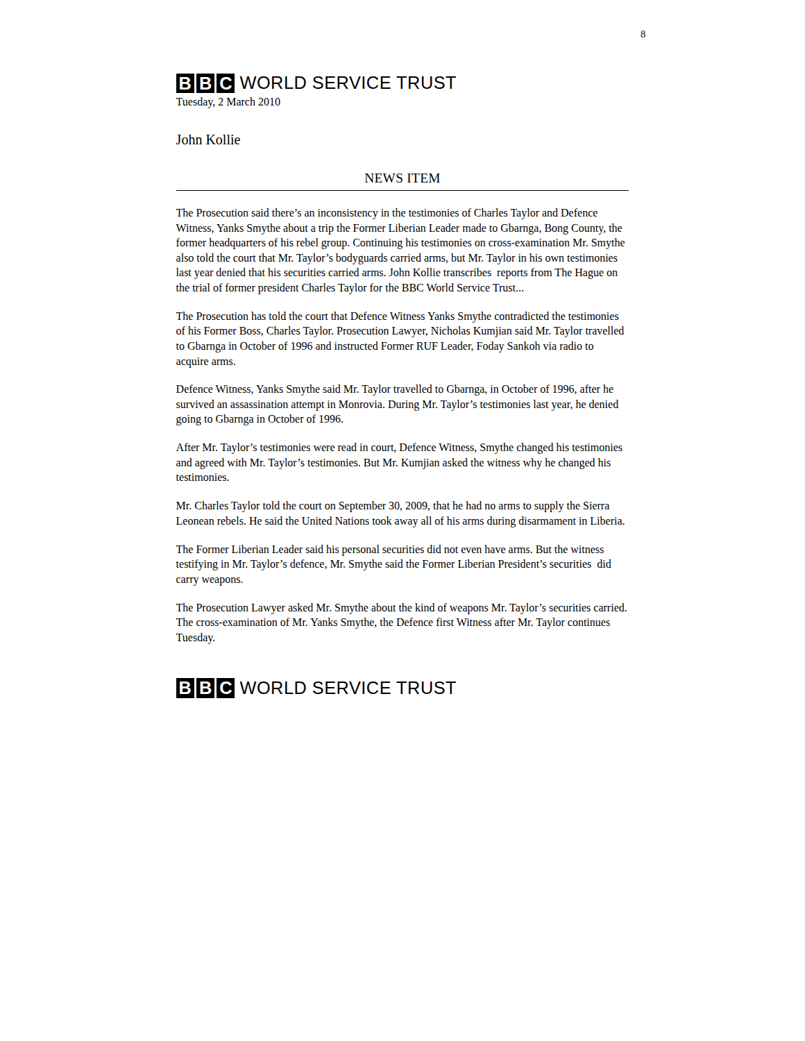8
BBCWORLD SERVICE TRUST
Tuesday, 2 March 2010
John Kollie
NEWS ITEM
The Prosecution said there’s an inconsistency in the testimonies of Charles Taylor and Defence Witness, Yanks Smythe about a trip the Former Liberian Leader made to Gbarnga, Bong County, the former headquarters of his rebel group. Continuing his testimonies on cross-examination Mr. Smythe also told the court that Mr. Taylor’s bodyguards carried arms, but Mr. Taylor in his own testimonies last year denied that his securities carried arms. John Kollie transcribes reports from The Hague on the trial of former president Charles Taylor for the BBC World Service Trust...
The Prosecution has told the court that Defence Witness Yanks Smythe contradicted the testimonies of his Former Boss, Charles Taylor. Prosecution Lawyer, Nicholas Kumjian said Mr. Taylor travelled to Gbarnga in October of 1996 and instructed Former RUF Leader, Foday Sankoh via radio to acquire arms.
Defence Witness, Yanks Smythe said Mr. Taylor travelled to Gbarnga, in October of 1996, after he survived an assassination attempt in Monrovia. During Mr. Taylor’s testimonies last year, he denied going to Gbarnga in October of 1996.
After Mr. Taylor’s testimonies were read in court, Defence Witness, Smythe changed his testimonies and agreed with Mr. Taylor’s testimonies. But Mr. Kumjian asked the witness why he changed his testimonies.
Mr. Charles Taylor told the court on September 30, 2009, that he had no arms to supply the Sierra Leonean rebels. He said the United Nations took away all of his arms during disarmament in Liberia.
The Former Liberian Leader said his personal securities did not even have arms. But the witness testifying in Mr. Taylor’s defence, Mr. Smythe said the Former Liberian President’s securities did carry weapons.
The Prosecution Lawyer asked Mr. Smythe about the kind of weapons Mr. Taylor’s securities carried. The cross-examination of Mr. Yanks Smythe, the Defence first Witness after Mr. Taylor continues Tuesday.
BBCWORLD SERVICE TRUST